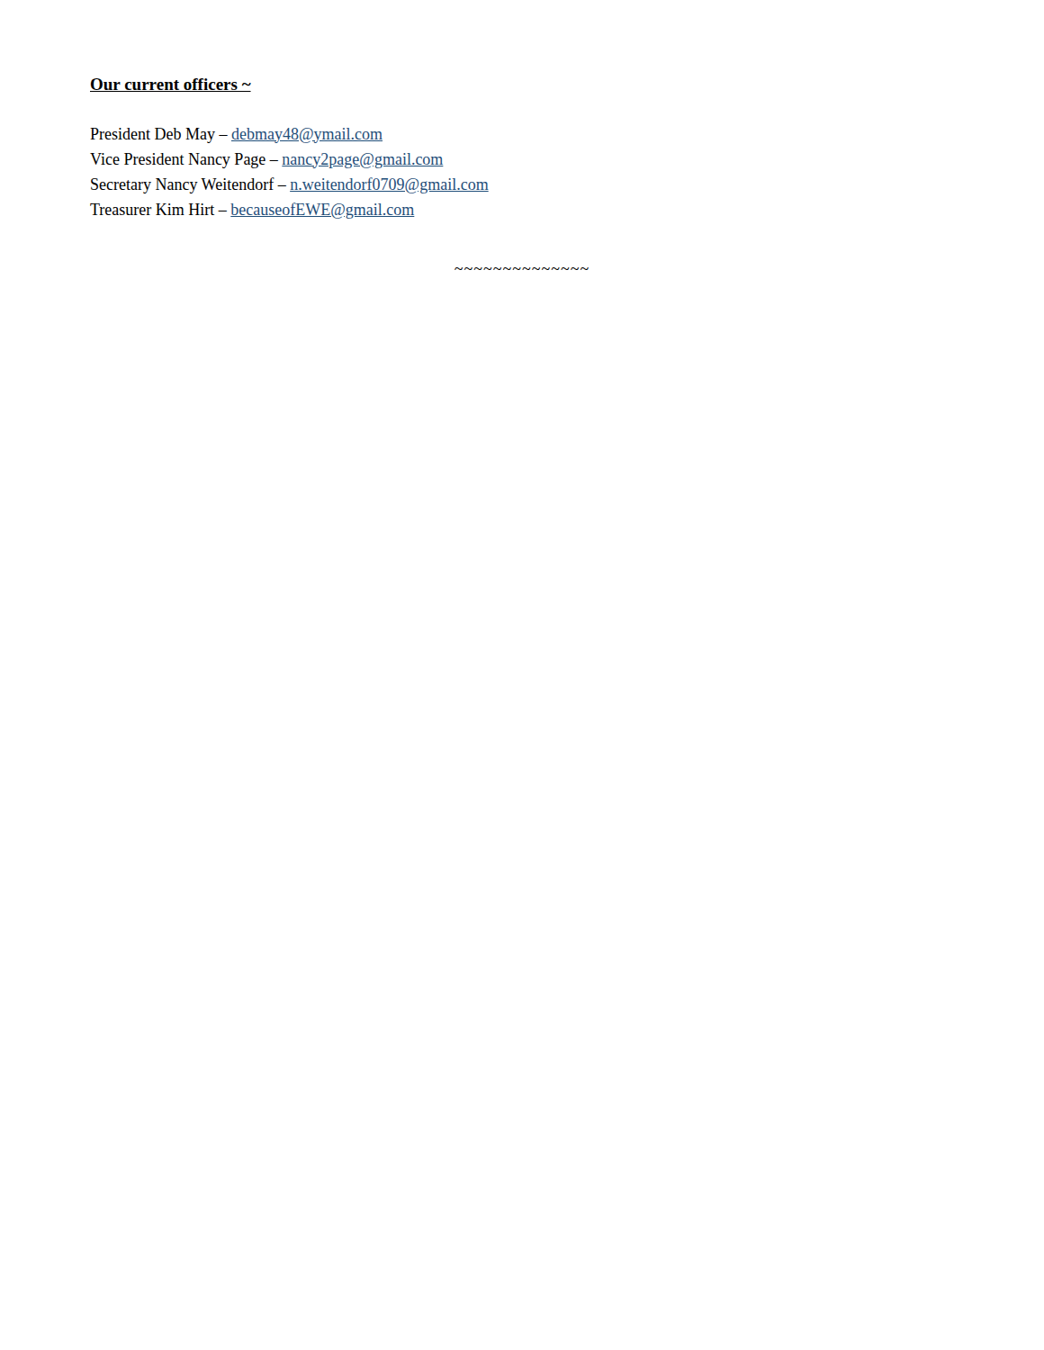Our current officers ~
President Deb May – debmay48@ymail.com
Vice President Nancy Page – nancy2page@gmail.com
Secretary Nancy Weitendorf – n.weitendorf0709@gmail.com
Treasurer Kim Hirt – becauseofEWE@gmail.com
~~~~~~~~~~~~~~